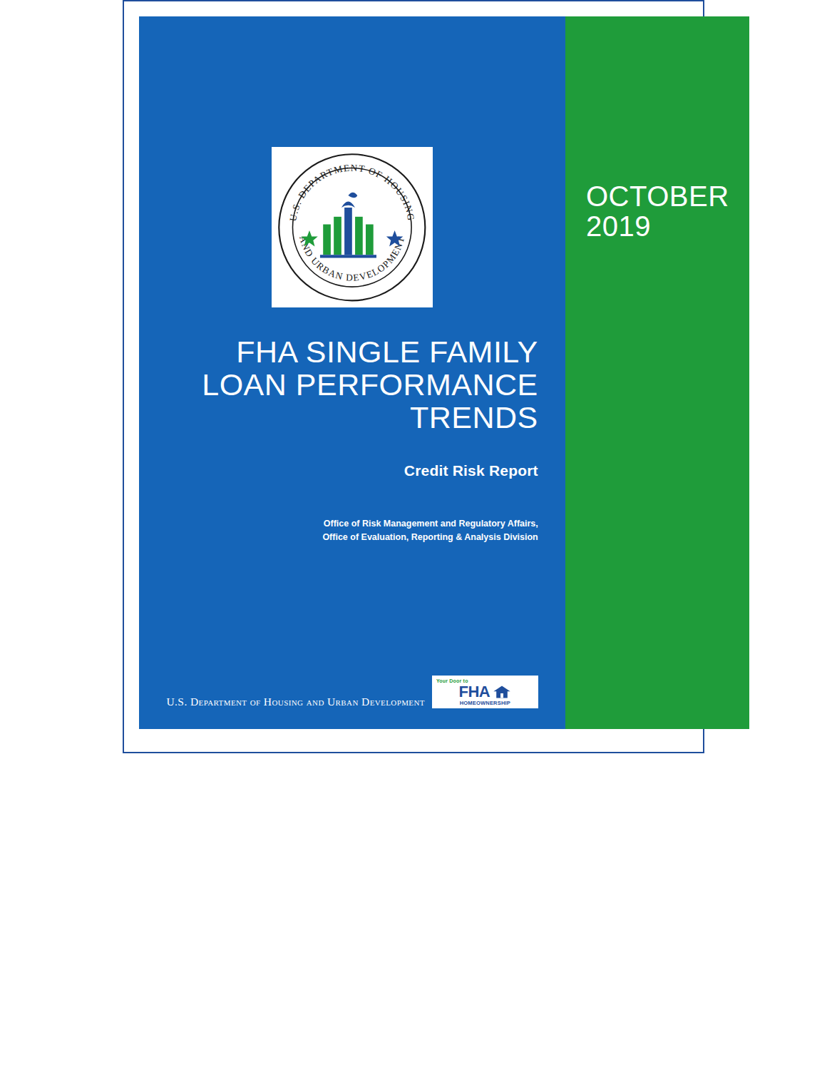U.S. DEPARTMENT OF HOUSING AND URBAN DEVELOPMENT
FHA Single Family
Loan Performance
Trends
Credit Risk Report
Office of Risk Management and Regulatory Affairs,
Office of Evaluation, Reporting & Analysis Division
U.S. Department of Housing and Urban Development
Your Door to
FHA
HOMEOWNERSHIP
October
2019